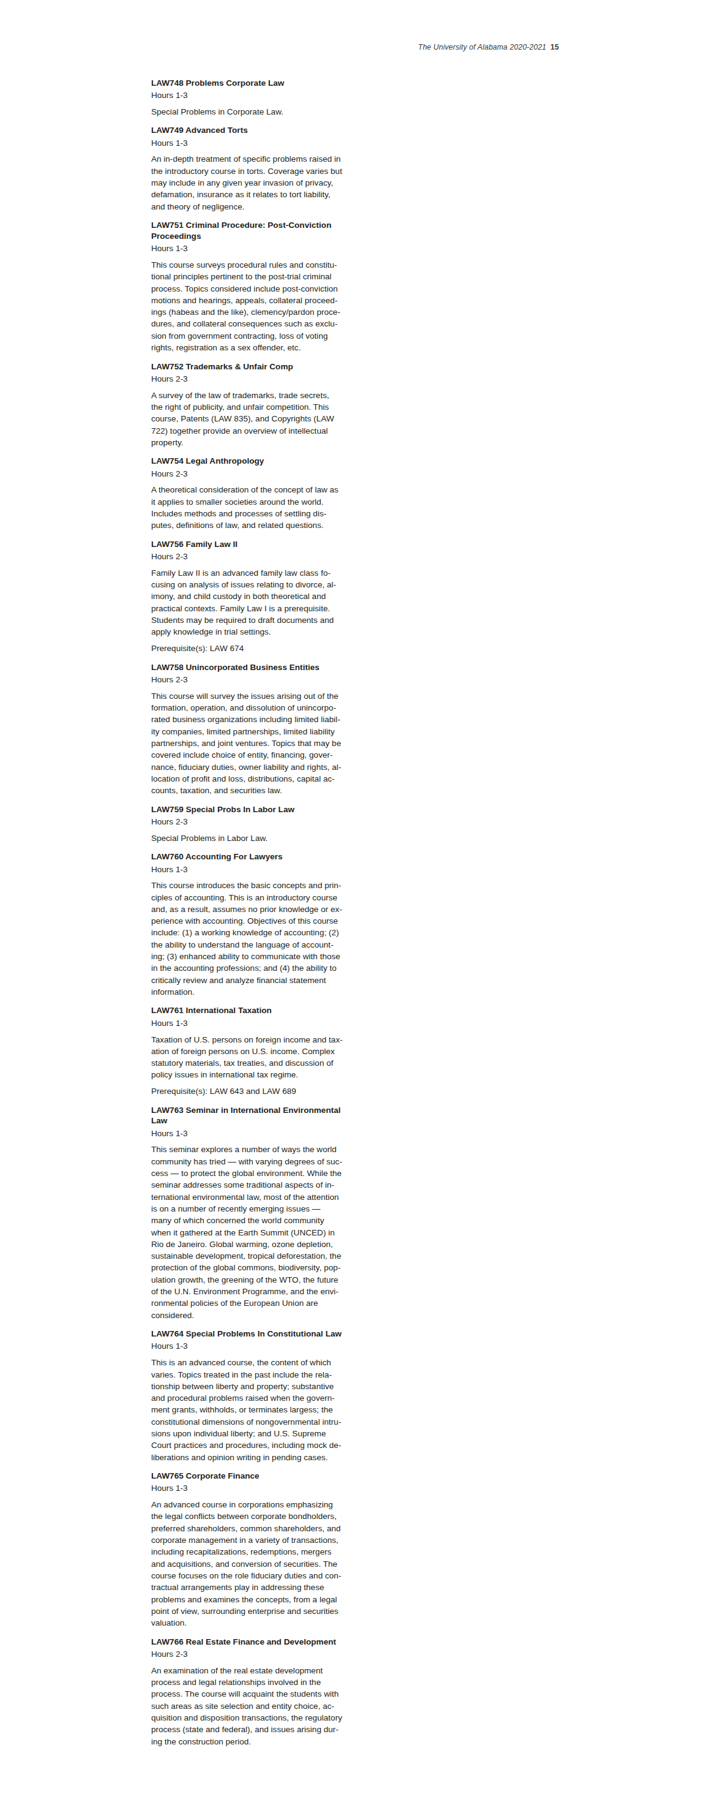The University of Alabama 2020-202115
LAW748 Problems Corporate Law
Hours 1-3
Special Problems in Corporate Law.
LAW749 Advanced Torts
Hours 1-3
An in-depth treatment of specific problems raised in the introductory course in torts. Coverage varies but may include in any given year invasion of privacy, defamation, insurance as it relates to tort liability, and theory of negligence.
LAW751 Criminal Procedure: Post-Conviction Proceedings
Hours 1-3
This course surveys procedural rules and constitutional principles pertinent to the post-trial criminal process. Topics considered include post-conviction motions and hearings, appeals, collateral proceedings (habeas and the like), clemency/pardon procedures, and collateral consequences such as exclusion from government contracting, loss of voting rights, registration as a sex offender, etc.
LAW752 Trademarks & Unfair Comp
Hours 2-3
A survey of the law of trademarks, trade secrets, the right of publicity, and unfair competition. This course, Patents (LAW 835), and Copyrights (LAW 722) together provide an overview of intellectual property.
LAW754 Legal Anthropology
Hours 2-3
A theoretical consideration of the concept of law as it applies to smaller societies around the world. Includes methods and processes of settling disputes, definitions of law, and related questions.
LAW756 Family Law II
Hours 2-3
Family Law II is an advanced family law class focusing on analysis of issues relating to divorce, alimony, and child custody in both theoretical and practical contexts. Family Law I is a prerequisite. Students may be required to draft documents and apply knowledge in trial settings.
Prerequisite(s): LAW 674
LAW758 Unincorporated Business Entities
Hours 2-3
This course will survey the issues arising out of the formation, operation, and dissolution of unincorporated business organizations including limited liability companies, limited partnerships, limited liability partnerships, and joint ventures. Topics that may be covered include choice of entity, financing, governance, fiduciary duties, owner liability and rights, allocation of profit and loss, distributions, capital accounts, taxation, and securities law.
LAW759 Special Probs In Labor Law
Hours 2-3
Special Problems in Labor Law.
LAW760 Accounting For Lawyers
Hours 1-3
This course introduces the basic concepts and principles of accounting. This is an introductory course and, as a result, assumes no prior knowledge or experience with accounting. Objectives of this course include: (1) a working knowledge of accounting; (2) the ability to understand the language of accounting; (3) enhanced ability to communicate with those in the accounting professions; and (4) the ability to critically review and analyze financial statement information.
LAW761 International Taxation
Hours 1-3
Taxation of U.S. persons on foreign income and taxation of foreign persons on U.S. income. Complex statutory materials, tax treaties, and discussion of policy issues in international tax regime.
Prerequisite(s): LAW 643 and LAW 689
LAW763 Seminar in International Environmental Law
Hours 1-3
This seminar explores a number of ways the world community has tried — with varying degrees of success — to protect the global environment. While the seminar addresses some traditional aspects of international environmental law, most of the attention is on a number of recently emerging issues — many of which concerned the world community when it gathered at the Earth Summit (UNCED) in Rio de Janeiro. Global warming, ozone depletion, sustainable development, tropical deforestation, the protection of the global commons, biodiversity, population growth, the greening of the WTO, the future of the U.N. Environment Programme, and the environmental policies of the European Union are considered.
LAW764 Special Problems In Constitutional Law
Hours 1-3
This is an advanced course, the content of which varies. Topics treated in the past include the relationship between liberty and property; substantive and procedural problems raised when the government grants, withholds, or terminates largess; the constitutional dimensions of nongovernmental intrusions upon individual liberty; and U.S. Supreme Court practices and procedures, including mock deliberations and opinion writing in pending cases.
LAW765 Corporate Finance
Hours 1-3
An advanced course in corporations emphasizing the legal conflicts between corporate bondholders, preferred shareholders, common shareholders, and corporate management in a variety of transactions, including recapitalizations, redemptions, mergers and acquisitions, and conversion of securities. The course focuses on the role fiduciary duties and contractual arrangements play in addressing these problems and examines the concepts, from a legal point of view, surrounding enterprise and securities valuation.
LAW766 Real Estate Finance and Development
Hours 2-3
An examination of the real estate development process and legal relationships involved in the process. The course will acquaint the students with such areas as site selection and entity choice, acquisition and disposition transactions, the regulatory process (state and federal), and issues arising during the construction period.